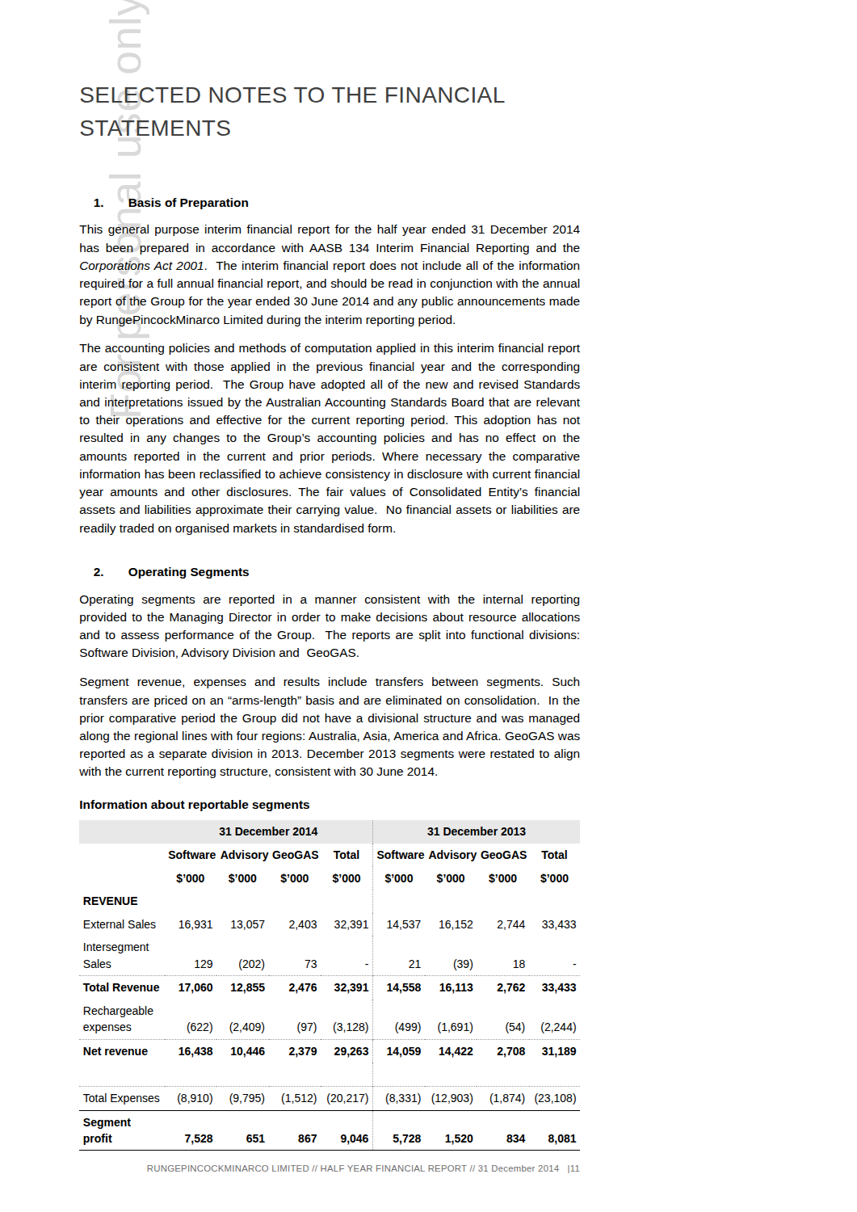For personal use only
SELECTED NOTES TO THE FINANCIAL STATEMENTS
1. Basis of Preparation
This general purpose interim financial report for the half year ended 31 December 2014 has been prepared in accordance with AASB 134 Interim Financial Reporting and the Corporations Act 2001. The interim financial report does not include all of the information required for a full annual financial report, and should be read in conjunction with the annual report of the Group for the year ended 30 June 2014 and any public announcements made by RungePincockMinarco Limited during the interim reporting period.
The accounting policies and methods of computation applied in this interim financial report are consistent with those applied in the previous financial year and the corresponding interim reporting period. The Group have adopted all of the new and revised Standards and interpretations issued by the Australian Accounting Standards Board that are relevant to their operations and effective for the current reporting period. This adoption has not resulted in any changes to the Group’s accounting policies and has no effect on the amounts reported in the current and prior periods. Where necessary the comparative information has been reclassified to achieve consistency in disclosure with current financial year amounts and other disclosures. The fair values of Consolidated Entity’s financial assets and liabilities approximate their carrying value. No financial assets or liabilities are readily traded on organised markets in standardised form.
2. Operating Segments
Operating segments are reported in a manner consistent with the internal reporting provided to the Managing Director in order to make decisions about resource allocations and to assess performance of the Group. The reports are split into functional divisions: Software Division, Advisory Division and GeoGAS.
Segment revenue, expenses and results include transfers between segments. Such transfers are priced on an “arms-length” basis and are eliminated on consolidation. In the prior comparative period the Group did not have a divisional structure and was managed along the regional lines with four regions: Australia, Asia, America and Africa. GeoGAS was reported as a separate division in 2013. December 2013 segments were restated to align with the current reporting structure, consistent with 30 June 2014.
Information about reportable segments
| | 31 December 2014 | 31 December 2013 |
| --- | --- | --- |
| | Software | Advisory | GeoGAS | Total | Software | Advisory | GeoGAS | Total |
| | $’000 | $’000 | $’000 | $’000 | $’000 | $’000 | $’000 | $’000 |
| REVENUE | | | | | | | | |
| External Sales | 16,931 | 13,057 | 2,403 | 32,391 | 14,537 | 16,152 | 2,744 | 33,433 |
| Intersegment Sales | 129 | (202) | 73 | - | 21 | (39) | 18 | - |
| Total Revenue | 17,060 | 12,855 | 2,476 | 32,391 | 14,558 | 16,113 | 2,762 | 33,433 |
| Rechargeable expenses | (622) | (2,409) | (97) | (3,128) | (499) | (1,691) | (54) | (2,244) |
| Net revenue | 16,438 | 10,446 | 2,379 | 29,263 | 14,059 | 14,422 | 2,708 | 31,189 |
| Total Expenses | (8,910) | (9,795) | (1,512) | (20,217) | (8,331) | (12,903) | (1,874) | (23,108) |
| Segment profit | 7,528 | 651 | 867 | 9,046 | 5,728 | 1,520 | 834 | 8,081 |
RUNGEPINCOCKMINARCO LIMITED // HALF YEAR FINANCIAL REPORT // 31 December 2014 |11